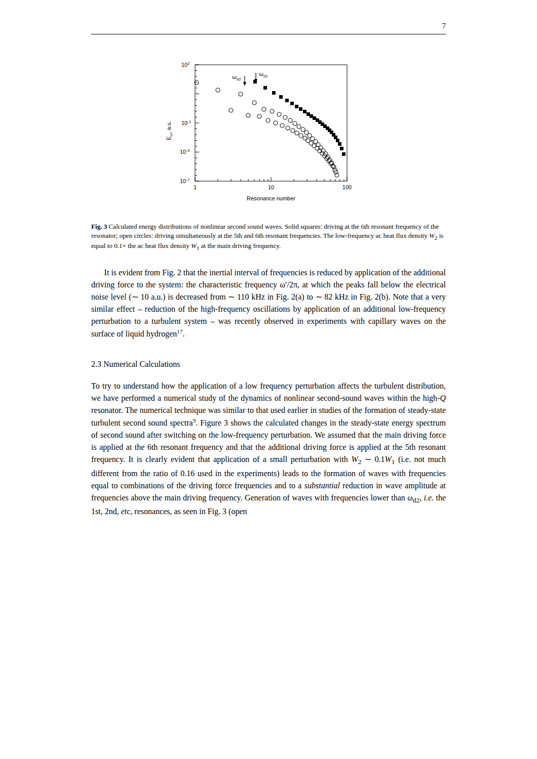7
10-7 10-4 10-1 102 Eω, a.u. 1 10 100 Resonance number ωd2 ωd1
Fig. 3 Calculated energy distributions of nonlinear second sound waves. Solid squares: driving at the 6th resonant frequency of the resonator; open circles: driving simultaneously at the 5th and 6th resonant frequencies. The low-frequency ac heat flux density W2 is equal to 0.1× the ac heat flux density W1 at the main driving frequency.
It is evident from Fig. 2 that the inertial interval of frequencies is reduced by application of the additional driving force to the system: the characteristic frequency ω′/2π, at which the peaks fall below the electrical noise level (∼ 10 a.u.) is decreased from ∼ 110 kHz in Fig. 2(a) to ∼ 82 kHz in Fig. 2(b). Note that a very similar effect – reduction of the high-frequency oscillations by application of an additional low-frequency perturbation to a turbulent system – was recently observed in experiments with capillary waves on the surface of liquid hydrogen17.
2.3 Numerical Calculations
To try to understand how the application of a low frequency perturbation affects the turbulent distribution, we have performed a numerical study of the dynamics of nonlinear second-sound waves within the high-Q resonator. The numerical technique was similar to that used earlier in studies of the formation of steady-state turbulent second sound spectra9. Figure 3 shows the calculated changes in the steady-state energy spectrum of second sound after switching on the low-frequency perturbation. We assumed that the main driving force is applied at the 6th resonant frequency and that the additional driving force is applied at the 5th resonant frequency. It is clearly evident that application of a small perturbation with W2 ∼ 0.1W1 (i.e. not much different from the ratio of 0.16 used in the experiments) leads to the formation of waves with frequencies equal to combinations of the driving force frequencies and to a substantial reduction in wave amplitude at frequencies above the main driving frequency. Generation of waves with frequencies lower than ωd2, i.e. the 1st, 2nd, etc, resonances, as seen in Fig. 3 (open